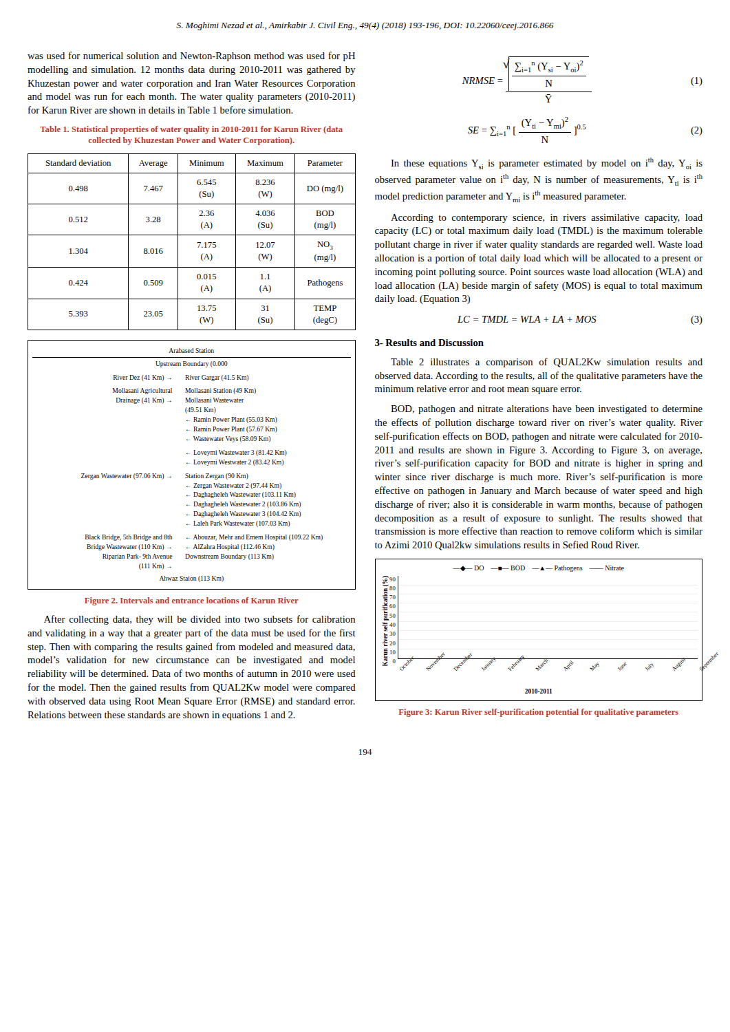S. Moghimi Nezad et al., Amirkabir J. Civil Eng., 49(4) (2018) 193-196, DOI: 10.22060/ceej.2016.866
was used for numerical solution and Newton-Raphson method was used for pH modelling and simulation. 12 months data during 2010-2011 was gathered by Khuzestan power and water corporation and Iran Water Resources Corporation and model was run for each month. The water quality parameters (2010-2011) for Karun River are shown in details in Table 1 before simulation.
Table 1. Statistical properties of water quality in 2010-2011 for Karun River (data collected by Khuzestan Power and Water Corporation).
| Standard deviation | Average | Minimum | Maximum | Parameter |
| --- | --- | --- | --- | --- |
| 0.498 | 7.467 | 6.545 (Su) | 8.236 (W) | DO (mg/l) |
| 0.512 | 3.28 | 2.36 (A) | 4.036 (Su) | BOD (mg/l) |
| 1.304 | 8.016 | 7.175 (A) | 12.07 (W) | NO 3 (mg/l) |
| 0.424 | 0.509 | 0.015 (A) | 1.1 (A) | Pathogens |
| 5.393 | 23.05 | 13.75 (W) | 31 (Su) | TEMP (degC) |
Arabased Station
Upstream Boundary (0.000
River Dez (41 Km) →
River Gargar (41.5 Km)
Mollasani Agricultural
Drainage (41 Km) →
Mollasani Station (49 Km)
Mollasani Wastewater
(49.51 Km)
← Ramin Power Plant (55.03 Km)
← Ramin Power Plant (57.67 Km)
← Wastewater Veys (58.09 Km)
← Loveymi Wastewater 3 (81.42 Km)
← Loveymi Westwater 2 (83.42 Km)
Zergan Wastewater (97.06 Km) →
Station Zergan (90 Km)
← Zergan Wastewater 2 (97.44 Km)
← Daghagheleh Wastewater (103.11 Km)
← Daghagheleh Wastewater 2 (103.86 Km)
← Daghagheleh Wastewater 3 (104.42 Km)
← Laleh Park Wastewater (107.03 Km)
Black Bridge, 5th Bridge and 8th
Bridge Wastewater (110 Km) →
Riparian Park- 9th Avenue
(111 Km) →
← Abouzar, Mehr and Emem Hospital (109.22 Km)
← AlZahra Hospital (112.46 Km)
Downstream Boundary (113 Km)
Ahwaz Staion (113 Km)
Figure 2. Intervals and entrance locations of Karun River
After collecting data, they will be divided into two subsets for calibration and validating in a way that a greater part of the data must be used for the first step. Then with comparing the results gained from modeled and measured data, model’s validation for new circumstance can be investigated and model reliability will be determined. Data of two months of autumn in 2010 were used for the model. Then the gained results from QUAL2Kw model were compared with observed data using Root Mean Square Error (RMSE) and standard error. Relations between these standards are shown in equations 1 and 2.
NRMSE = ∑i=1n (Ysi − Yoi)2 N Ȳ
(1)
SE = ∑i=1n [ (Yti − Ymi)2 N ]0.5
(2)
In these equations Ysi is parameter estimated by model on ith day, Yoi is observed parameter value on ith day, N is number of measurements, Yti is ith model prediction parameter and Ymi is ith measured parameter.
According to contemporary science, in rivers assimilative capacity, load capacity (LC) or total maximum daily load (TMDL) is the maximum tolerable pollutant charge in river if water quality standards are regarded well. Waste load allocation is a portion of total daily load which will be allocated to a present or incoming point polluting source. Point sources waste load allocation (WLA) and load allocation (LA) beside margin of safety (MOS) is equal to total maximum daily load. (Equation 3)
LC = TMDL = WLA + LA + MOS
(3)
3- Results and Discussion
Table 2 illustrates a comparison of QUAL2Kw simulation results and observed data. According to the results, all of the qualitative parameters have the minimum relative error and root mean square error.
BOD, pathogen and nitrate alterations have been investigated to determine the effects of pollution discharge toward river on river’s water quality. River self-purification effects on BOD, pathogen and nitrate were calculated for 2010-2011 and results are shown in Figure 3. According to Figure 3, on average, river’s self-purification capacity for BOD and nitrate is higher in spring and winter since river discharge is much more. River’s self-purification is more effective on pathogen in January and March because of water speed and high discharge of river; also it is considerable in warm months, because of pathogen decomposition as a result of exposure to sunlight. The results showed that transmission is more effective than reaction to remove coliform which is similar to Azimi 2010 Qual2kw simulations results in Sefied Roud River.
—◆— DO —■— BOD —▲— Pathogens —— Nitrate
Karun river self purification (%)
9080706050403020100
October November December January February March April May June July August September
2010-2011
Figure 3: Karun River self-purification potential for qualitative parameters
194